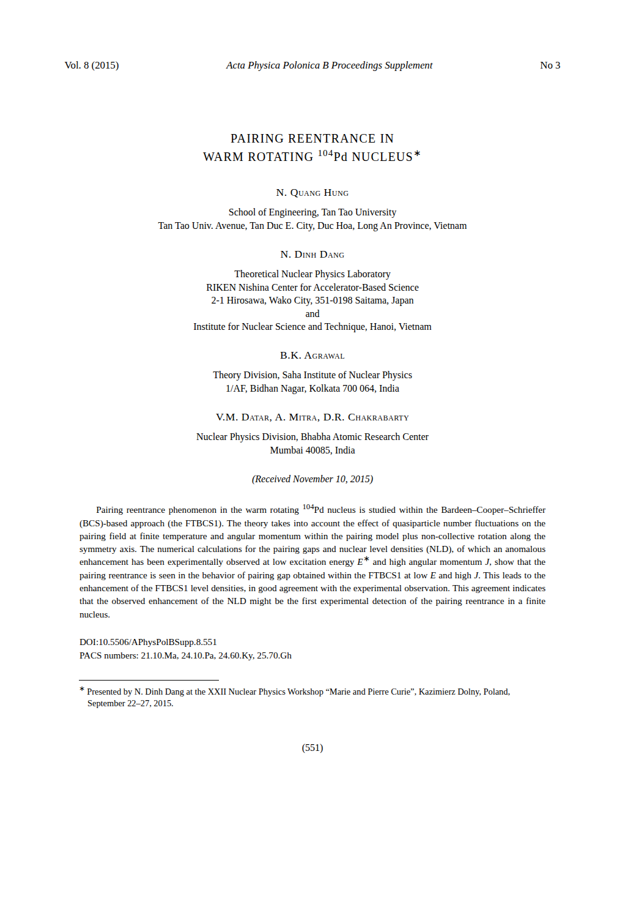Vol. 8 (2015) Acta Physica Polonica B Proceedings Supplement No 3
PAIRING REENTRANCE IN
WARM ROTATING 104Pd NUCLEUS∗
N. Quang Hung
School of Engineering, Tan Tao University
Tan Tao Univ. Avenue, Tan Duc E. City, Duc Hoa, Long An Province, Vietnam
N. Dinh Dang
Theoretical Nuclear Physics Laboratory
RIKEN Nishina Center for Accelerator-Based Science
2-1 Hirosawa, Wako City, 351-0198 Saitama, Japan
and
Institute for Nuclear Science and Technique, Hanoi, Vietnam
B.K. Agrawal
Theory Division, Saha Institute of Nuclear Physics
1/AF, Bidhan Nagar, Kolkata 700 064, India
V.M. Datar, A. Mitra, D.R. Chakrabarty
Nuclear Physics Division, Bhabha Atomic Research Center
Mumbai 40085, India
(Received November 10, 2015)
Pairing reentrance phenomenon in the warm rotating 104Pd nucleus is studied within the Bardeen–Cooper–Schrieffer (BCS)-based approach (the FTBCS1). The theory takes into account the effect of quasiparticle number fluctuations on the pairing field at finite temperature and angular momentum within the pairing model plus non-collective rotation along the symmetry axis. The numerical calculations for the pairing gaps and nuclear level densities (NLD), of which an anomalous enhancement has been experimentally observed at low excitation energy E∗ and high angular momentum J, show that the pairing reentrance is seen in the behavior of pairing gap obtained within the FTBCS1 at low E and high J. This leads to the enhancement of the FTBCS1 level densities, in good agreement with the experimental observation. This agreement indicates that the observed enhancement of the NLD might be the first experimental detection of the pairing reentrance in a finite nucleus.
DOI:10.5506/APhysPolBSupp.8.551
PACS numbers: 21.10.Ma, 24.10.Pa, 24.60.Ky, 25.70.Gh
∗ Presented by N. Dinh Dang at the XXII Nuclear Physics Workshop “Marie and Pierre Curie”, Kazimierz Dolny, Poland, September 22–27, 2015.
(551)